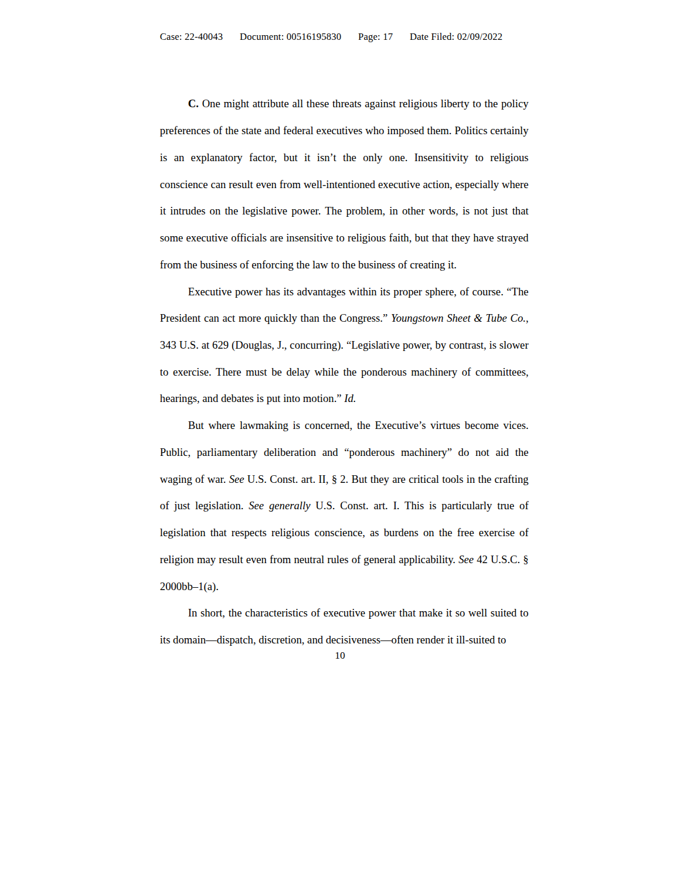Case: 22-40043 Document: 00516195830 Page: 17 Date Filed: 02/09/2022
C. One might attribute all these threats against religious liberty to the policy preferences of the state and federal executives who imposed them. Politics certainly is an explanatory factor, but it isn’t the only one. Insensitivity to religious conscience can result even from well-intentioned executive action, especially where it intrudes on the legislative power. The problem, in other words, is not just that some executive officials are insensitive to religious faith, but that they have strayed from the business of enforcing the law to the business of creating it.
Executive power has its advantages within its proper sphere, of course. “The President can act more quickly than the Congress.” Youngstown Sheet & Tube Co., 343 U.S. at 629 (Douglas, J., concurring). “Legislative power, by contrast, is slower to exercise. There must be delay while the ponderous machinery of committees, hearings, and debates is put into motion.” Id.
But where lawmaking is concerned, the Executive’s virtues become vices. Public, parliamentary deliberation and “ponderous machinery” do not aid the waging of war. See U.S. Const. art. II, § 2. But they are critical tools in the crafting of just legislation. See generally U.S. Const. art. I. This is particularly true of legislation that respects religious conscience, as burdens on the free exercise of religion may result even from neutral rules of general applicability. See 42 U.S.C. § 2000bb–1(a).
In short, the characteristics of executive power that make it so well suited to its domain—dispatch, discretion, and decisiveness—often render it ill-suited to
10